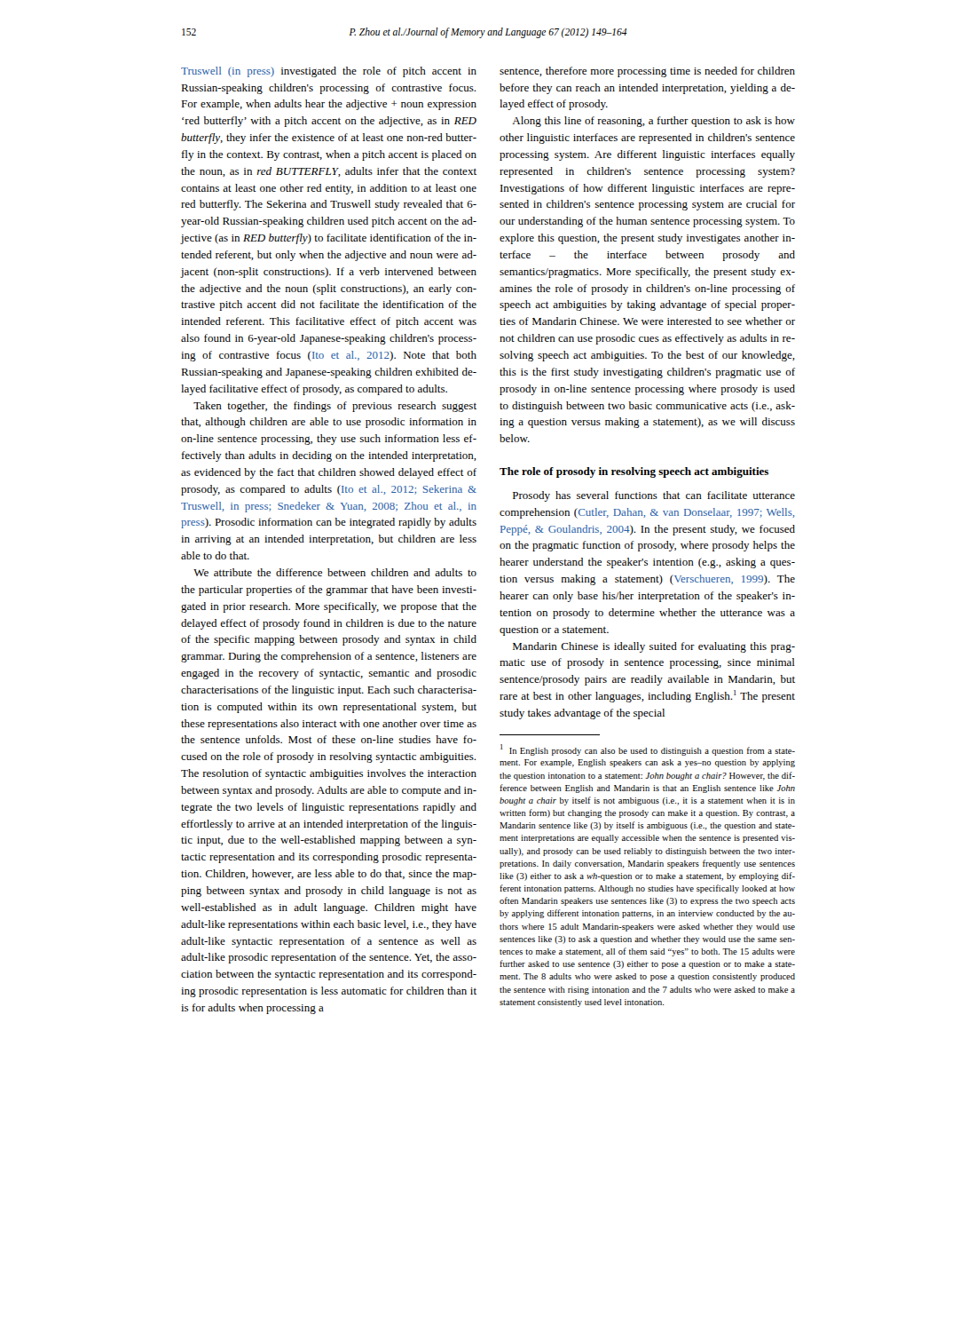152
P. Zhou et al./Journal of Memory and Language 67 (2012) 149–164
Truswell (in press) investigated the role of pitch accent in Russian-speaking children's processing of contrastive focus. For example, when adults hear the adjective + noun expression ‘red butterfly’ with a pitch accent on the adjective, as in RED butterfly, they infer the existence of at least one non-red butterfly in the context. By contrast, when a pitch accent is placed on the noun, as in red BUTTERFLY, adults infer that the context contains at least one other red entity, in addition to at least one red butterfly. The Sekerina and Truswell study revealed that 6-year-old Russian-speaking children used pitch accent on the adjective (as in RED butterfly) to facilitate identification of the intended referent, but only when the adjective and noun were adjacent (non-split constructions). If a verb intervened between the adjective and the noun (split constructions), an early contrastive pitch accent did not facilitate the identification of the intended referent. This facilitative effect of pitch accent was also found in 6-year-old Japanese-speaking children's processing of contrastive focus (Ito et al., 2012). Note that both Russian-speaking and Japanese-speaking children exhibited delayed facilitative effect of prosody, as compared to adults.
Taken together, the findings of previous research suggest that, although children are able to use prosodic information in on-line sentence processing, they use such information less effectively than adults in deciding on the intended interpretation, as evidenced by the fact that children showed delayed effect of prosody, as compared to adults (Ito et al., 2012; Sekerina & Truswell, in press; Snedeker & Yuan, 2008; Zhou et al., in press). Prosodic information can be integrated rapidly by adults in arriving at an intended interpretation, but children are less able to do that.
We attribute the difference between children and adults to the particular properties of the grammar that have been investigated in prior research. More specifically, we propose that the delayed effect of prosody found in children is due to the nature of the specific mapping between prosody and syntax in child grammar. During the comprehension of a sentence, listeners are engaged in the recovery of syntactic, semantic and prosodic characterisations of the linguistic input. Each such characterisation is computed within its own representational system, but these representations also interact with one another over time as the sentence unfolds. Most of these on-line studies have focused on the role of prosody in resolving syntactic ambiguities. The resolution of syntactic ambiguities involves the interaction between syntax and prosody. Adults are able to compute and integrate the two levels of linguistic representations rapidly and effortlessly to arrive at an intended interpretation of the linguistic input, due to the well-established mapping between a syntactic representation and its corresponding prosodic representation. Children, however, are less able to do that, since the mapping between syntax and prosody in child language is not as well-established as in adult language. Children might have adult-like representations within each basic level, i.e., they have adult-like syntactic representation of a sentence as well as adult-like prosodic representation of the sentence. Yet, the association between the syntactic representation and its corresponding prosodic representation is less automatic for children than it is for adults when processing a
sentence, therefore more processing time is needed for children before they can reach an intended interpretation, yielding a delayed effect of prosody.
Along this line of reasoning, a further question to ask is how other linguistic interfaces are represented in children's sentence processing system. Are different linguistic interfaces equally represented in children's sentence processing system? Investigations of how different linguistic interfaces are represented in children's sentence processing system are crucial for our understanding of the human sentence processing system. To explore this question, the present study investigates another interface – the interface between prosody and semantics/pragmatics. More specifically, the present study examines the role of prosody in children's on-line processing of speech act ambiguities by taking advantage of special properties of Mandarin Chinese. We were interested to see whether or not children can use prosodic cues as effectively as adults in resolving speech act ambiguities. To the best of our knowledge, this is the first study investigating children's pragmatic use of prosody in on-line sentence processing where prosody is used to distinguish between two basic communicative acts (i.e., asking a question versus making a statement), as we will discuss below.
The role of prosody in resolving speech act ambiguities
Prosody has several functions that can facilitate utterance comprehension (Cutler, Dahan, & van Donselaar, 1997; Wells, Peppé, & Goulandris, 2004). In the present study, we focused on the pragmatic function of prosody, where prosody helps the hearer understand the speaker's intention (e.g., asking a question versus making a statement) (Verschueren, 1999). The hearer can only base his/her interpretation of the speaker's intention on prosody to determine whether the utterance was a question or a statement.
Mandarin Chinese is ideally suited for evaluating this pragmatic use of prosody in sentence processing, since minimal sentence/prosody pairs are readily available in Mandarin, but rare at best in other languages, including English.1 The present study takes advantage of the special
1 In English prosody can also be used to distinguish a question from a statement. For example, English speakers can ask a yes–no question by applying the question intonation to a statement: John bought a chair? However, the difference between English and Mandarin is that an English sentence like John bought a chair by itself is not ambiguous (i.e., it is a statement when it is in written form) but changing the prosody can make it a question. By contrast, a Mandarin sentence like (3) by itself is ambiguous (i.e., the question and statement interpretations are equally accessible when the sentence is presented visually), and prosody can be used reliably to distinguish between the two interpretations. In daily conversation, Mandarin speakers frequently use sentences like (3) either to ask a wh-question or to make a statement, by employing different intonation patterns. Although no studies have specifically looked at how often Mandarin speakers use sentences like (3) to express the two speech acts by applying different intonation patterns, in an interview conducted by the authors where 15 adult Mandarin-speakers were asked whether they would use sentences like (3) to ask a question and whether they would use the same sentences to make a statement, all of them said “yes” to both. The 15 adults were further asked to use sentence (3) either to pose a question or to make a statement. The 8 adults who were asked to pose a question consistently produced the sentence with rising intonation and the 7 adults who were asked to make a statement consistently used level intonation.